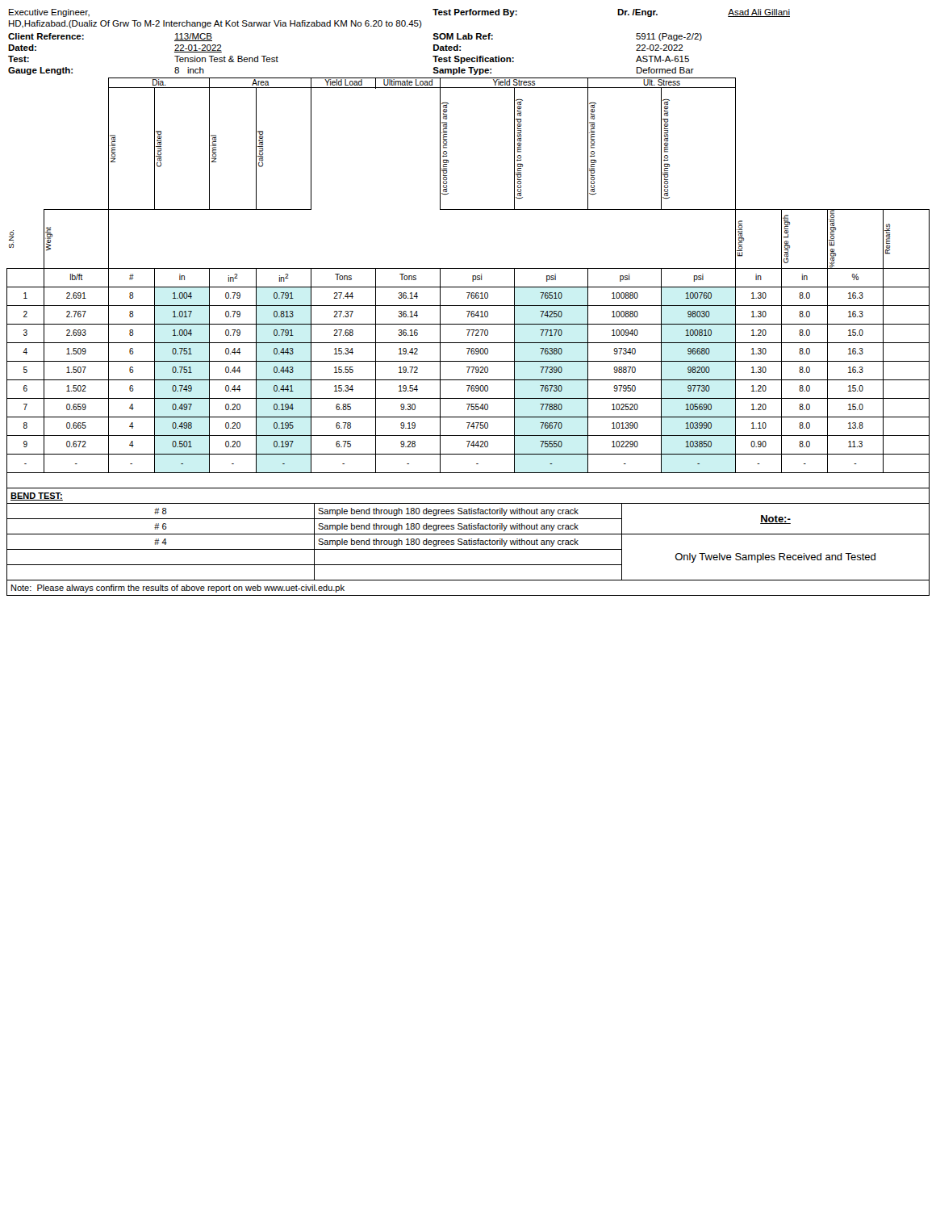| Executive Engineer, | Test Performed By: | Dr. /Engr. | Asad Ali Gillani |
| HD,Hafizabad.(Dualiz Of Grw To M-2 Interchange At Kot Sarwar Via Hafizabad KM No 6.20 to 80.45) |
| Client Reference: | 113/MCB | SOM Lab Ref: | 5911 (Page-2/2) |
| Dated: | 22-01-2022 | Dated: | 22-02-2022 |
| Test: | Tension Test & Bend Test | Test Specification: | ASTM-A-615 |
| Gauge Length: | 8 inch | Sample Type: | Deformed Bar |
| | | Dia. | Area | Yield Load | Ultimate Load | Yield Stress | Ult. Stress | | | | |
| Nominal | Calculated | Nominal | Calculated | (according to nominal area) | (according to measured area) | (according to nominal area) | (according to measured area) |
| S.No. | Weight | | | | | | | | | | | Elongation | Gauge Length | %age Elongation | Remarks |
| | lb/ft | # | in | in 2 | in 2 | Tons | Tons | psi | psi | psi | psi | in | in | % | |
| 1 | 2.691 | 8 | 1.004 | 0.79 | 0.791 | 27.44 | 36.14 | 76610 | 76510 | 100880 | 100760 | 1.30 | 8.0 | 16.3 | |
| 2 | 2.767 | 8 | 1.017 | 0.79 | 0.813 | 27.37 | 36.14 | 76410 | 74250 | 100880 | 98030 | 1.30 | 8.0 | 16.3 | |
| 3 | 2.693 | 8 | 1.004 | 0.79 | 0.791 | 27.68 | 36.16 | 77270 | 77170 | 100940 | 100810 | 1.20 | 8.0 | 15.0 | |
| 4 | 1.509 | 6 | 0.751 | 0.44 | 0.443 | 15.34 | 19.42 | 76900 | 76380 | 97340 | 96680 | 1.30 | 8.0 | 16.3 | |
| 5 | 1.507 | 6 | 0.751 | 0.44 | 0.443 | 15.55 | 19.72 | 77920 | 77390 | 98870 | 98200 | 1.30 | 8.0 | 16.3 | |
| 6 | 1.502 | 6 | 0.749 | 0.44 | 0.441 | 15.34 | 19.54 | 76900 | 76730 | 97950 | 97730 | 1.20 | 8.0 | 15.0 | |
| 7 | 0.659 | 4 | 0.497 | 0.20 | 0.194 | 6.85 | 9.30 | 75540 | 77880 | 102520 | 105690 | 1.20 | 8.0 | 15.0 | |
| 8 | 0.665 | 4 | 0.498 | 0.20 | 0.195 | 6.78 | 9.19 | 74750 | 76670 | 101390 | 103990 | 1.10 | 8.0 | 13.8 | |
| 9 | 0.672 | 4 | 0.501 | 0.20 | 0.197 | 6.75 | 9.28 | 74420 | 75550 | 102290 | 103850 | 0.90 | 8.0 | 11.3 | |
| - | - | - | - | - | - | - | - | - | - | - | - | - | - | - | |
| BEND TEST: |
| # 8 | Sample bend through 180 degrees Satisfactorily without any crack | Note:- |
| # 6 | Sample bend through 180 degrees Satisfactorily without any crack |
| # 4 | Sample bend through 180 degrees Satisfactorily without any crack | Only Twelve Samples Received and Tested |
| Note: Please always confirm the results of above report on web www.uet-civil.edu.pk |